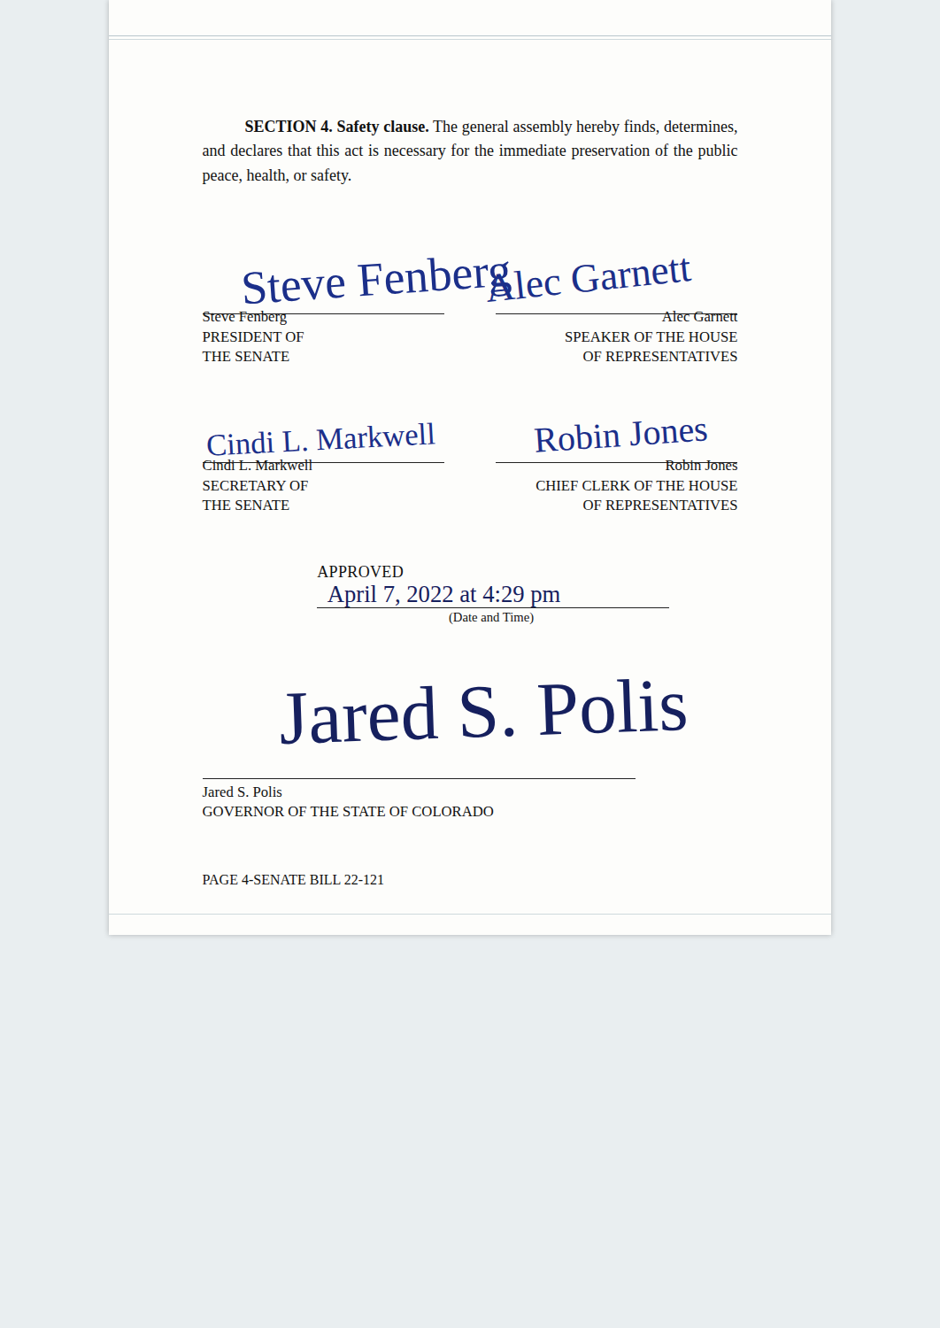SECTION 4. Safety clause. The general assembly hereby finds, determines, and declares that this act is necessary for the immediate preservation of the public peace, health, or safety.
| Steve Fenberg Steve Fenberg PRESIDENT OF THE SENATE | Alec Garnett Alec Garnett SPEAKER OF THE HOUSE OF REPRESENTATIVES |
| Cindi L. Markwell Cindi L. Markwell SECRETARY OF THE SENATE | Robin Jones Robin Jones CHIEF CLERK OF THE HOUSE OF REPRESENTATIVES |
APPROVED April 7, 2022 at 4:29 pm (Date and Time)
Jared S. Polis
Jared S. Polis
GOVERNOR OF THE STATE OF COLORADO
PAGE 4-SENATE BILL 22-121